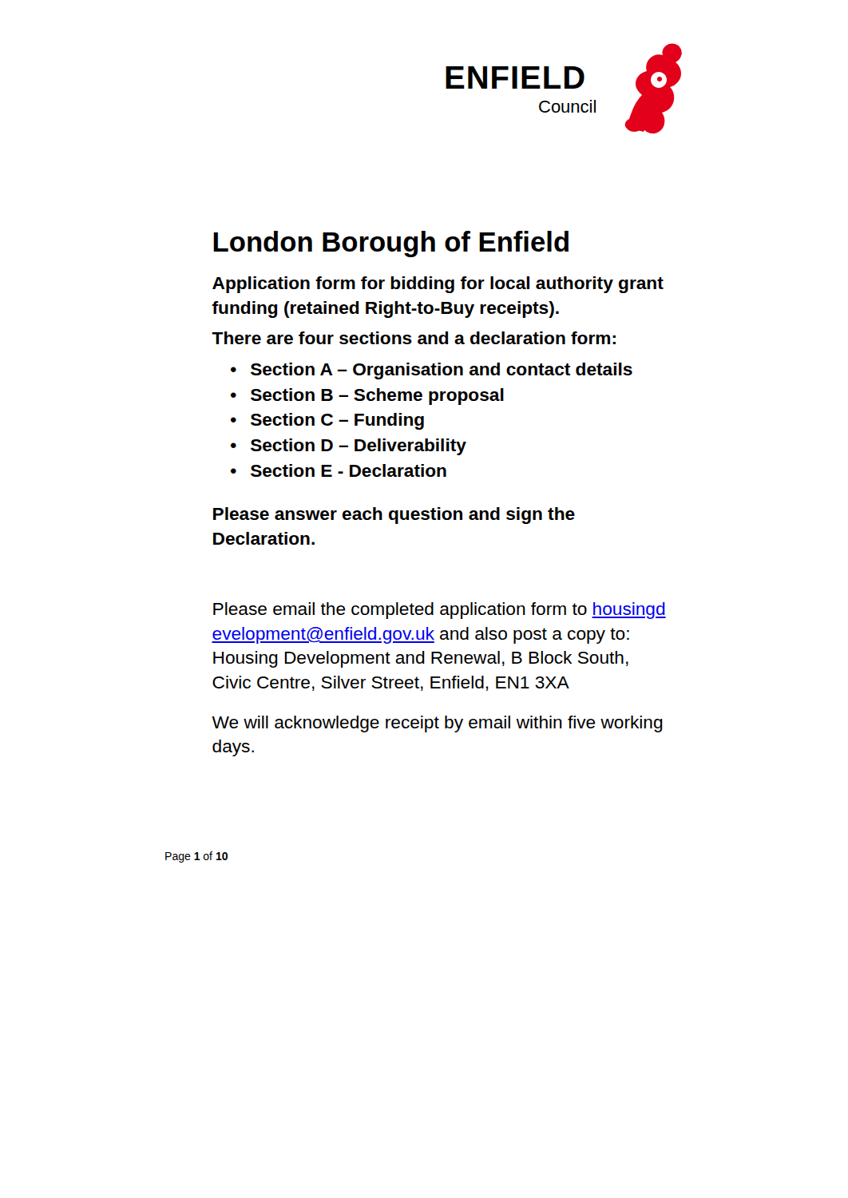Enfield Council ENFIELD Council
London Borough of Enfield
Application form for bidding for local authority grant funding (retained Right-to-Buy receipts).
There are four sections and a declaration form:
Section A – Organisation and contact details
Section B – Scheme proposal
Section C – Funding
Section D – Deliverability
Section E - Declaration
Please answer each question and sign the Declaration.
Please email the completed application form to housingdevelopment@enfield.gov.uk and also post a copy to: Housing Development and Renewal, B Block South, Civic Centre, Silver Street, Enfield, EN1 3XA
We will acknowledge receipt by email within five working days.
Page 1 of 10